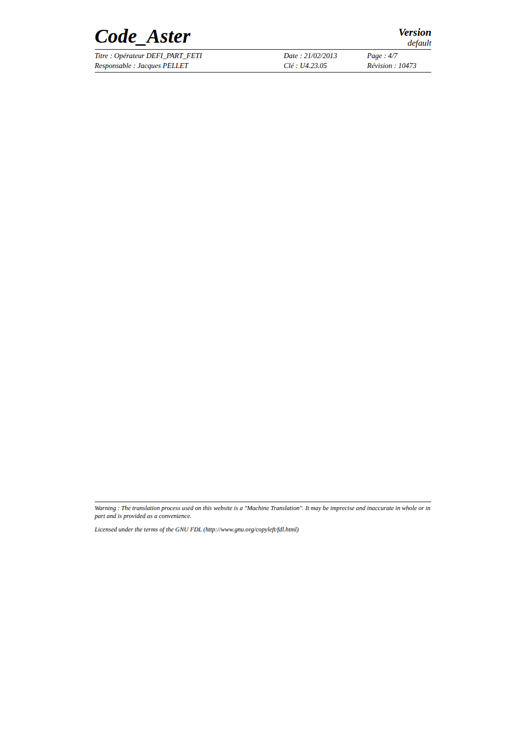Code_Aster
Version
default
Titre : Opérateur DEFI_PART_FETI
Responsable : Jacques PELLET
Date : 21/02/2013 Page : 4/7
Clé : U4.23.05 Révision : 10473
Warning : The translation process used on this website is a "Machine Translation". It may be imprecise and inaccurate in whole or in part and is provided as a convenience.
Licensed under the terms of the GNU FDL (http://www.gnu.org/copyleft/fdl.html)